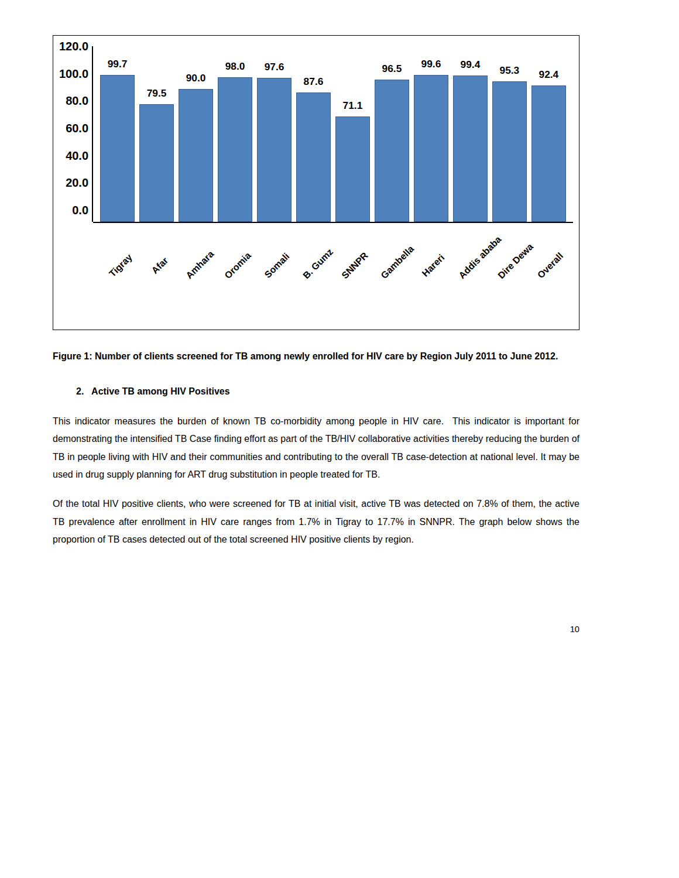120.0 100.0 80.0 60.0 40.0 20.0 0.0
99.7
79.5
90.0
98.0
97.6
87.6
71.1
96.5
99.6
99.4
95.3
92.4
Tigray
Afar
Amhara
Oromia
Somali
B. Gumz
SNNPR
Gambella
Hareri
Addis ababa
Dire Dewa
Overall
Figure 1: Number of clients screened for TB among newly enrolled for HIV care by Region July 2011 to June 2012.
2. Active TB among HIV Positives
This indicator measures the burden of known TB co-morbidity among people in HIV care. This indicator is important for demonstrating the intensified TB Case finding effort as part of the TB/HIV collaborative activities thereby reducing the burden of TB in people living with HIV and their communities and contributing to the overall TB case-detection at national level. It may be used in drug supply planning for ART drug substitution in people treated for TB.
Of the total HIV positive clients, who were screened for TB at initial visit, active TB was detected on 7.8% of them, the active TB prevalence after enrollment in HIV care ranges from 1.7% in Tigray to 17.7% in SNNPR. The graph below shows the proportion of TB cases detected out of the total screened HIV positive clients by region.
10